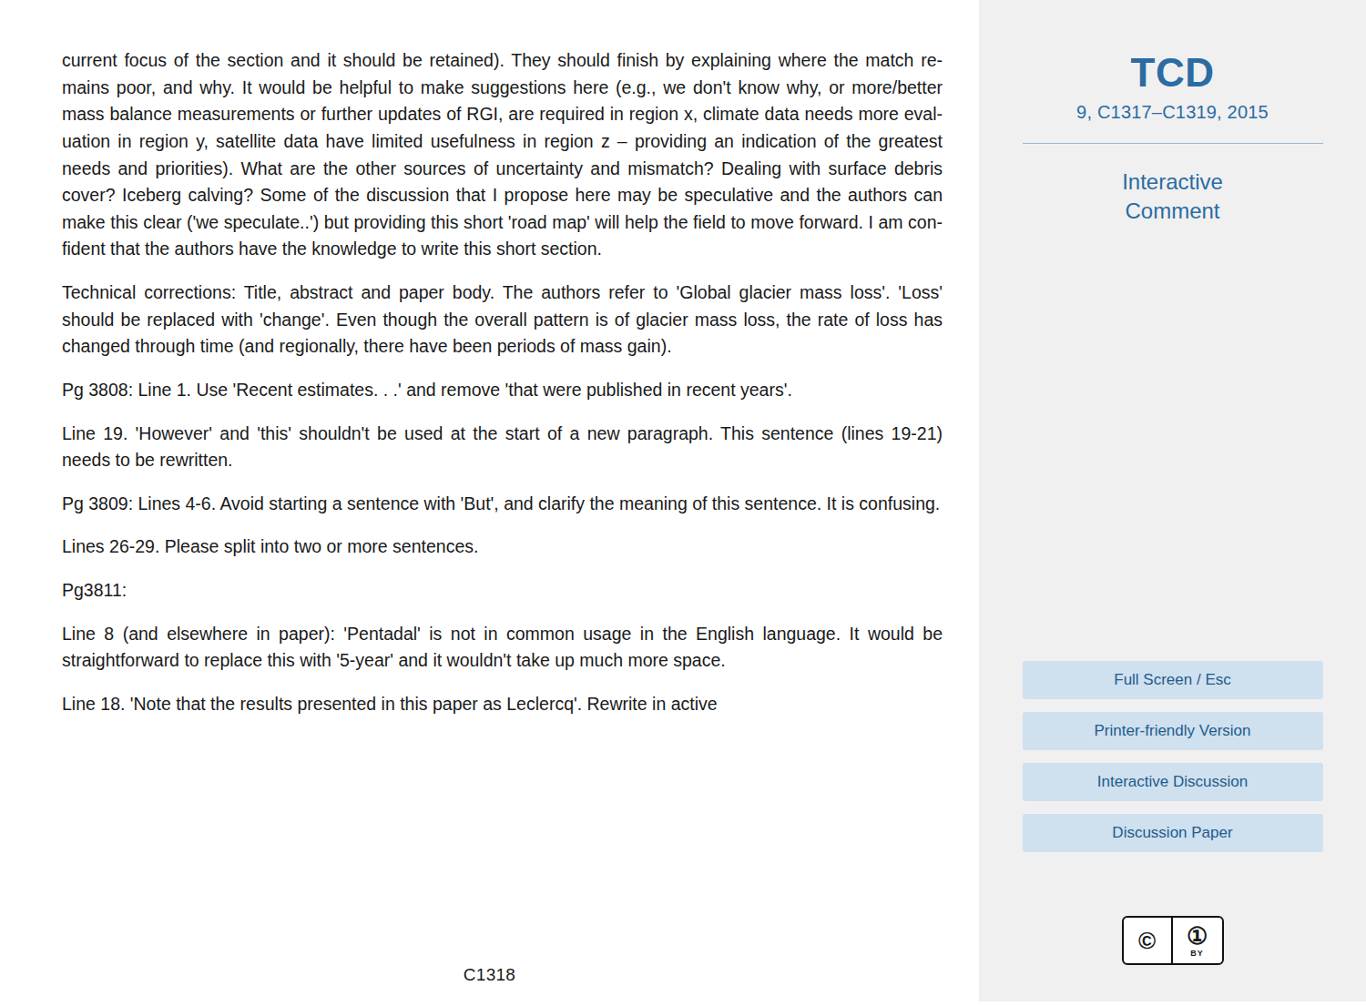current focus of the section and it should be retained). They should finish by explaining where the match remains poor, and why. It would be helpful to make suggestions here (e.g., we don't know why, or more/better mass balance measurements or further updates of RGI, are required in region x, climate data needs more evaluation in region y, satellite data have limited usefulness in region z – providing an indication of the greatest needs and priorities). What are the other sources of uncertainty and mismatch? Dealing with surface debris cover? Iceberg calving? Some of the discussion that I propose here may be speculative and the authors can make this clear ('we speculate..') but providing this short 'road map' will help the field to move forward. I am confident that the authors have the knowledge to write this short section.
Technical corrections: Title, abstract and paper body. The authors refer to 'Global glacier mass loss'. 'Loss' should be replaced with 'change'. Even though the overall pattern is of glacier mass loss, the rate of loss has changed through time (and regionally, there have been periods of mass gain).
Pg 3808: Line 1. Use 'Recent estimates. . .' and remove 'that were published in recent years'.
Line 19. 'However' and 'this' shouldn't be used at the start of a new paragraph. This sentence (lines 19-21) needs to be rewritten.
Pg 3809: Lines 4-6. Avoid starting a sentence with 'But', and clarify the meaning of this sentence. It is confusing.
Lines 26-29. Please split into two or more sentences.
Pg3811:
Line 8 (and elsewhere in paper): 'Pentadal' is not in common usage in the English language. It would be straightforward to replace this with '5-year' and it wouldn't take up much more space.
Line 18. 'Note that the results presented in this paper as Leclercq'. Rewrite in active
C1318
TCD
9, C1317–C1319, 2015
Interactive Comment
Full Screen / Esc Printer-friendly Version Interactive Discussion Discussion Paper
©
① BY